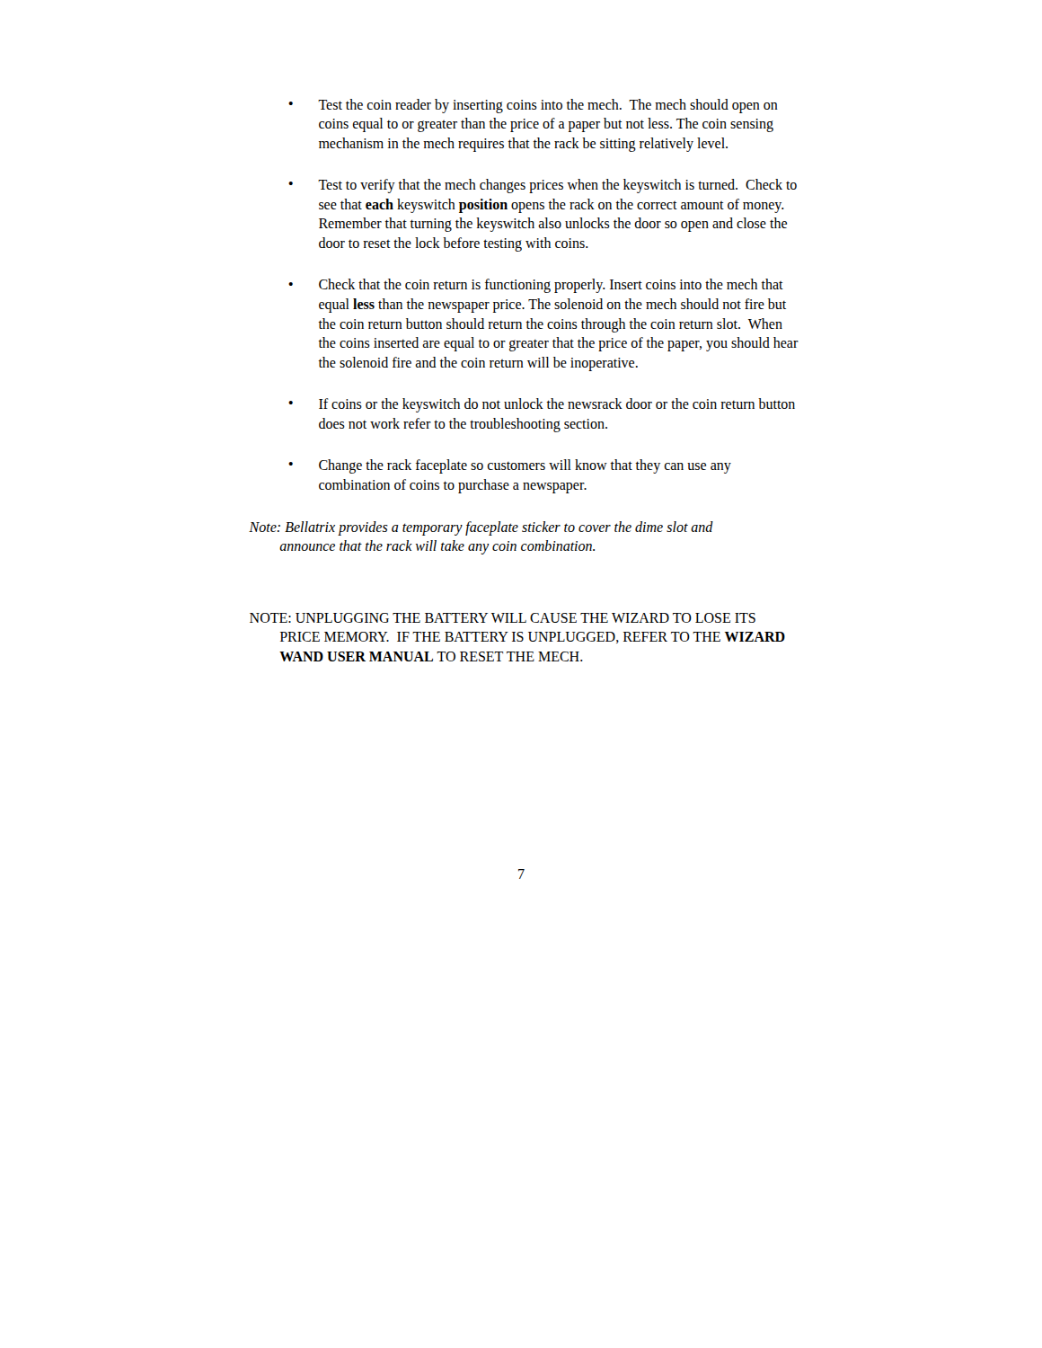Test the coin reader by inserting coins into the mech. The mech should open on coins equal to or greater than the price of a paper but not less. The coin sensing mechanism in the mech requires that the rack be sitting relatively level.
Test to verify that the mech changes prices when the keyswitch is turned. Check to see that each keyswitch position opens the rack on the correct amount of money. Remember that turning the keyswitch also unlocks the door so open and close the door to reset the lock before testing with coins.
Check that the coin return is functioning properly. Insert coins into the mech that equal less than the newspaper price. The solenoid on the mech should not fire but the coin return button should return the coins through the coin return slot. When the coins inserted are equal to or greater that the price of the paper, you should hear the solenoid fire and the coin return will be inoperative.
If coins or the keyswitch do not unlock the newsrack door or the coin return button does not work refer to the troubleshooting section.
Change the rack faceplate so customers will know that they can use any combination of coins to purchase a newspaper.
Note: Bellatrix provides a temporary faceplate sticker to cover the dime slot andannounce that the rack will take any coin combination.
NOTE: UNPLUGGING THE BATTERY WILL CAUSE THE WIZARD TO LOSE ITSPRICE MEMORY. IF THE BATTERY IS UNPLUGGED, REFER TO THE WIZARD WAND USER MANUAL TO RESET THE MECH.
7